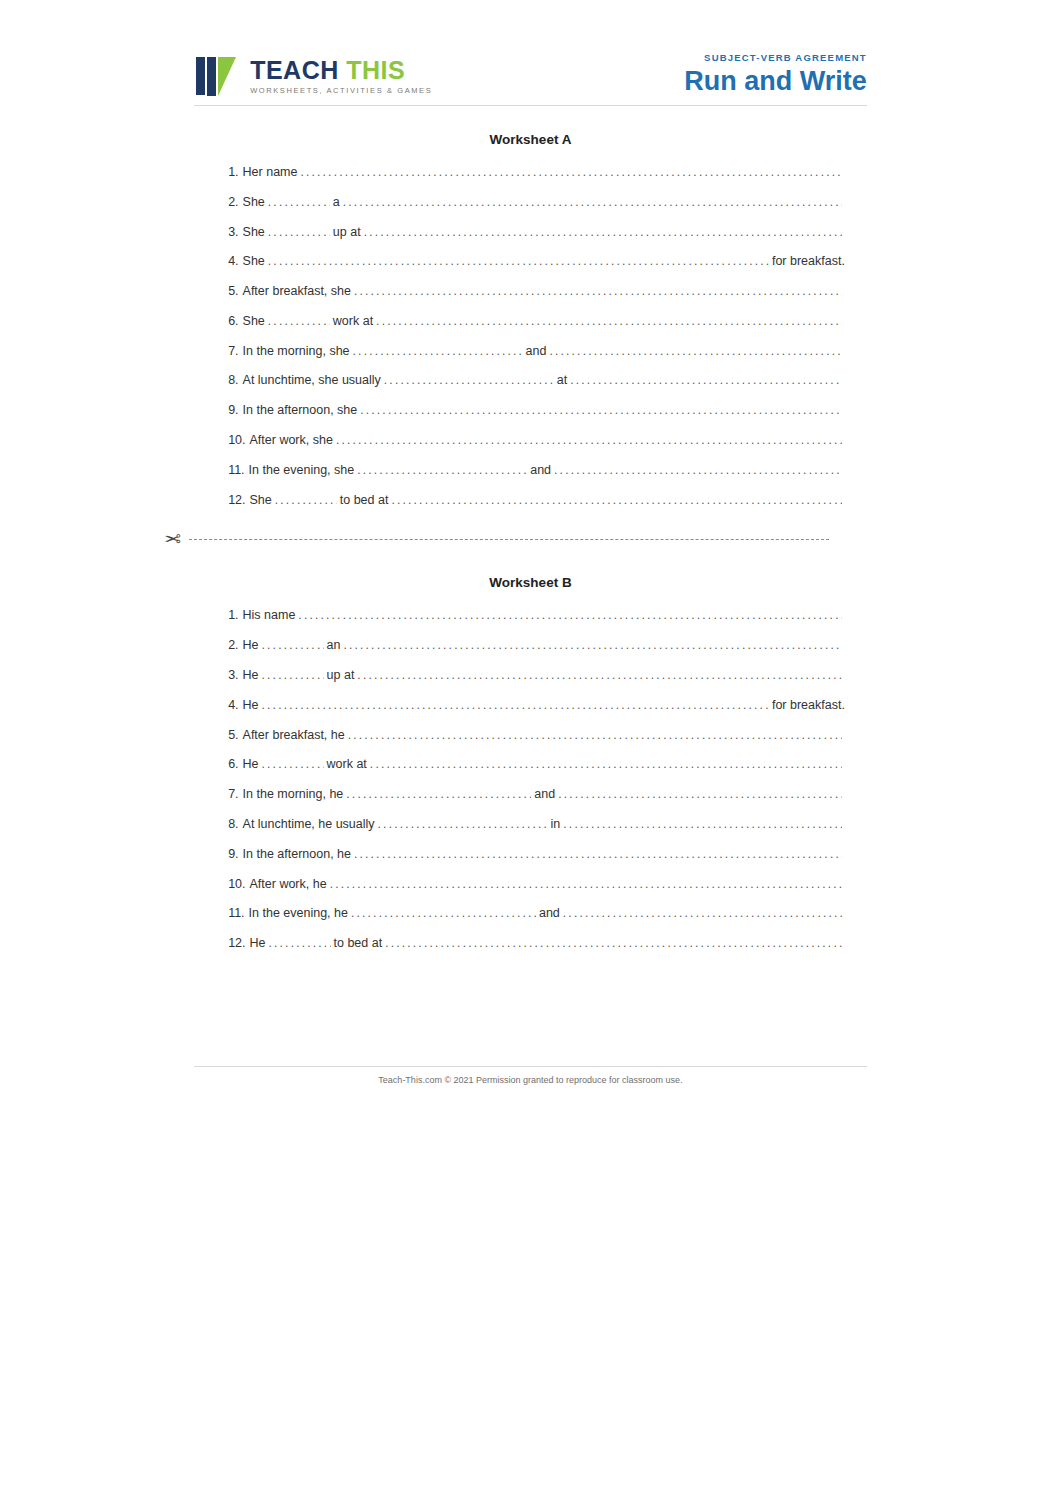TEACH THIS
Worksheets, Activities & Games
Subject-Verb Agreement
Run and Write
Worksheet A
1. Her name..........................................................................................................
2. She.............. a..........................................................................................................
3. She.............. up at..........................................................................................................
4. She.......................................................................................................... for breakfast.
5. After breakfast, she..........................................................................................................
6. She.............. work at..........................................................................................................
7. In the morning, she.......................................... and..........................................................................................................
8. At lunchtime, she usually.......................................... at..........................................................................................................
9. In the afternoon, she..........................................................................................................
10. After work, she..........................................................................................................
11. In the evening, she.......................................... and..........................................................................................................
12. She.............. to bed at..........................................................................................................
✂
Worksheet B
1. His name..........................................................................................................
2. He.............. an..........................................................................................................
3. He.............. up at..........................................................................................................
4. He.......................................................................................................... for breakfast.
5. After breakfast, he..........................................................................................................
6. He.............. work at..........................................................................................................
7. In the morning, he.......................................... and..........................................................................................................
8. At lunchtime, he usually.......................................... in..........................................................................................................
9. In the afternoon, he..........................................................................................................
10. After work, he..........................................................................................................
11. In the evening, he.......................................... and..........................................................................................................
12. He.............. to bed at..........................................................................................................
Teach-This.com © 2021 Permission granted to reproduce for classroom use.